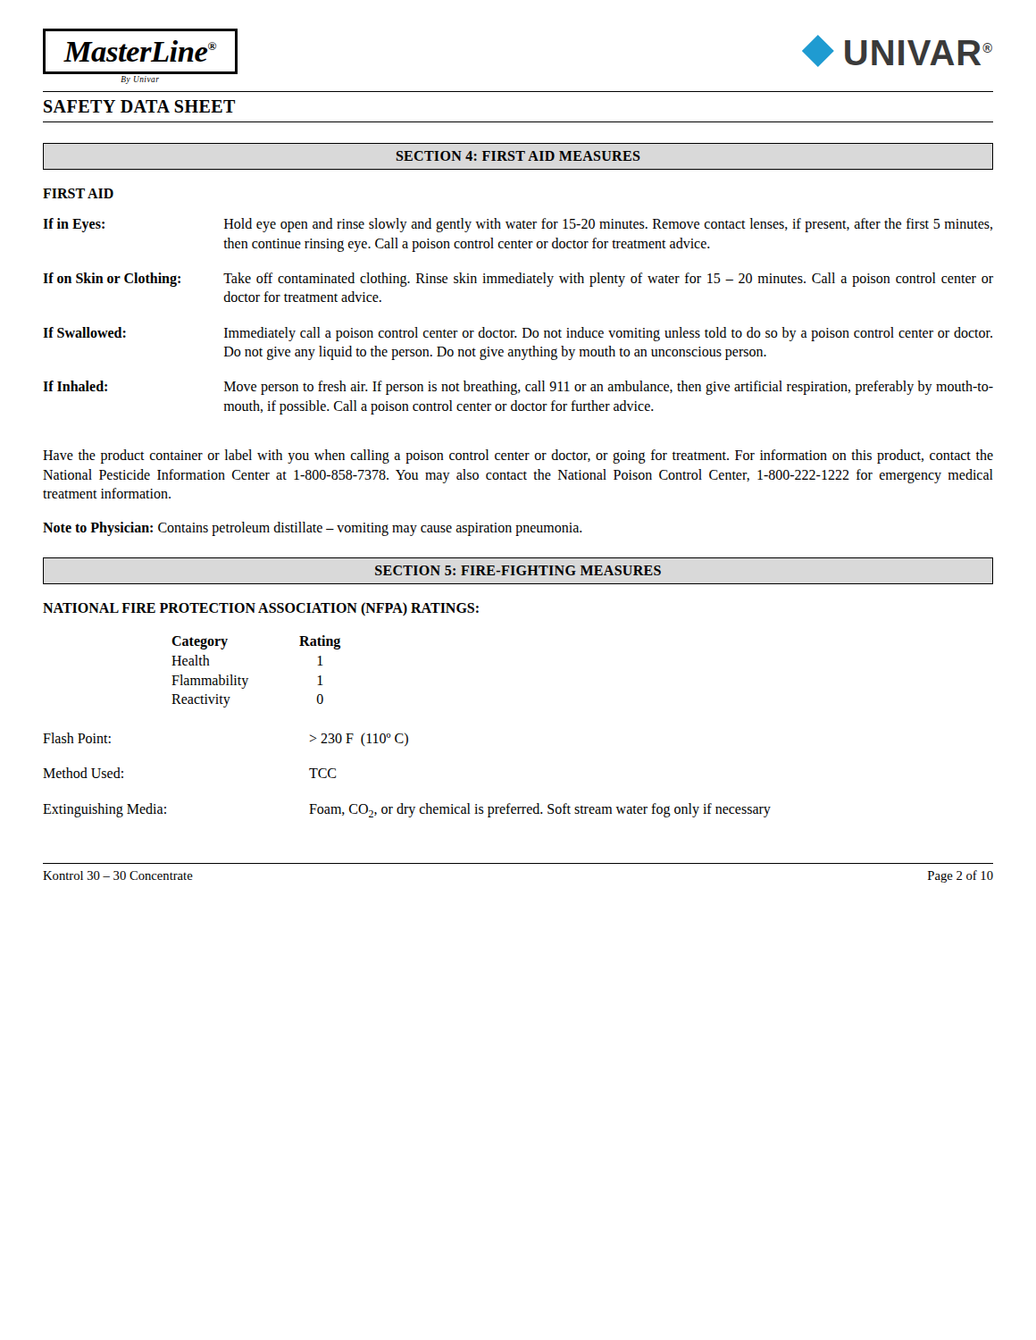MasterLine®
By Univar
UNIVAR®
SAFETY DATA SHEET
SECTION 4: FIRST AID MEASURES
FIRST AID
| If in Eyes: | Hold eye open and rinse slowly and gently with water for 15-20 minutes. Remove contact lenses, if present, after the first 5 minutes, then continue rinsing eye. Call a poison control center or doctor for treatment advice. |
| If on Skin or Clothing: | Take off contaminated clothing. Rinse skin immediately with plenty of water for 15 – 20 minutes. Call a poison control center or doctor for treatment advice. |
| If Swallowed: | Immediately call a poison control center or doctor. Do not induce vomiting unless told to do so by a poison control center or doctor. Do not give any liquid to the person. Do not give anything by mouth to an unconscious person. |
| If Inhaled: | Move person to fresh air. If person is not breathing, call 911 or an ambulance, then give artificial respiration, preferably by mouth-to-mouth, if possible. Call a poison control center or doctor for further advice. |
Have the product container or label with you when calling a poison control center or doctor, or going for treatment. For information on this product, contact the National Pesticide Information Center at 1-800-858-7378. You may also contact the National Poison Control Center, 1-800-222-1222 for emergency medical treatment information.
Note to Physician: Contains petroleum distillate – vomiting may cause aspiration pneumonia.
SECTION 5: FIRE-FIGHTING MEASURES
NATIONAL FIRE PROTECTION ASSOCIATION (NFPA) RATINGS:
| Category | Rating |
| --- | --- |
| Health | 1 |
| Flammability | 1 |
| Reactivity | 0 |
| Flash Point: | > 230 F (110º C) |
| Method Used: | TCC |
| Extinguishing Media: | Foam, CO 2 , or dry chemical is preferred. Soft stream water fog only if necessary |
Kontrol 30 – 30 Concentrate Page 2 of 10